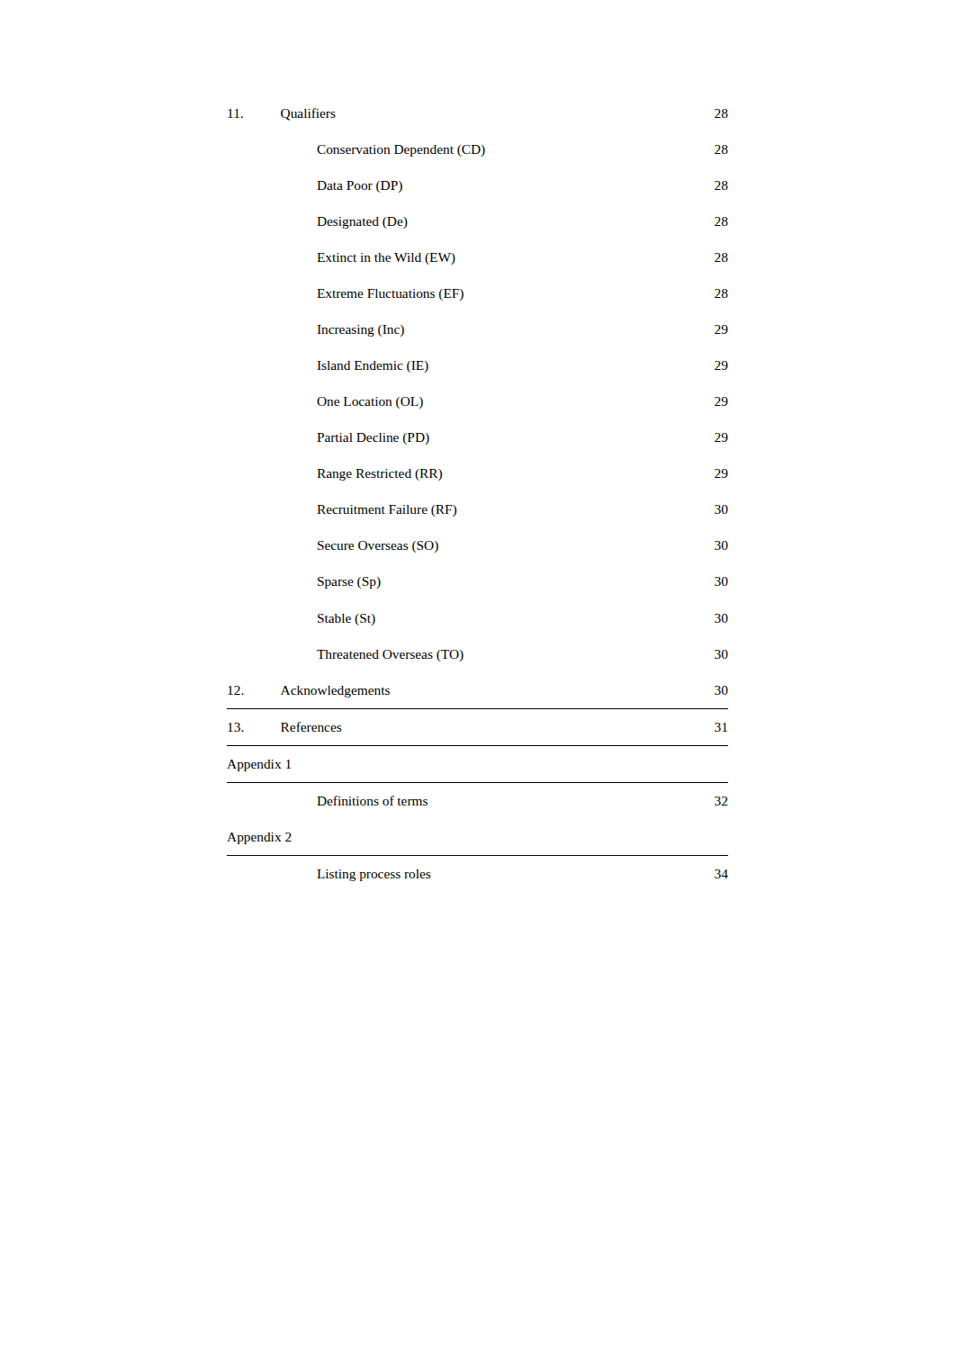| 11. | Qualifiers | 28 |
| | Conservation Dependent (CD) | 28 |
| | Data Poor (DP) | 28 |
| | Designated (De) | 28 |
| | Extinct in the Wild (EW) | 28 |
| | Extreme Fluctuations (EF) | 28 |
| | Increasing (Inc) | 29 |
| | Island Endemic (IE) | 29 |
| | One Location (OL) | 29 |
| | Partial Decline (PD) | 29 |
| | Range Restricted (RR) | 29 |
| | Recruitment Failure (RF) | 30 |
| | Secure Overseas (SO) | 30 |
| | Sparse (Sp) | 30 |
| | Stable (St) | 30 |
| | Threatened Overseas (TO) | 30 |
| 12. | Acknowledgements | 30 |
| 13. | References | 31 |
| Appendix 1 |
| | Definitions of terms | 32 |
| Appendix 2 |
| | Listing process roles | 34 |